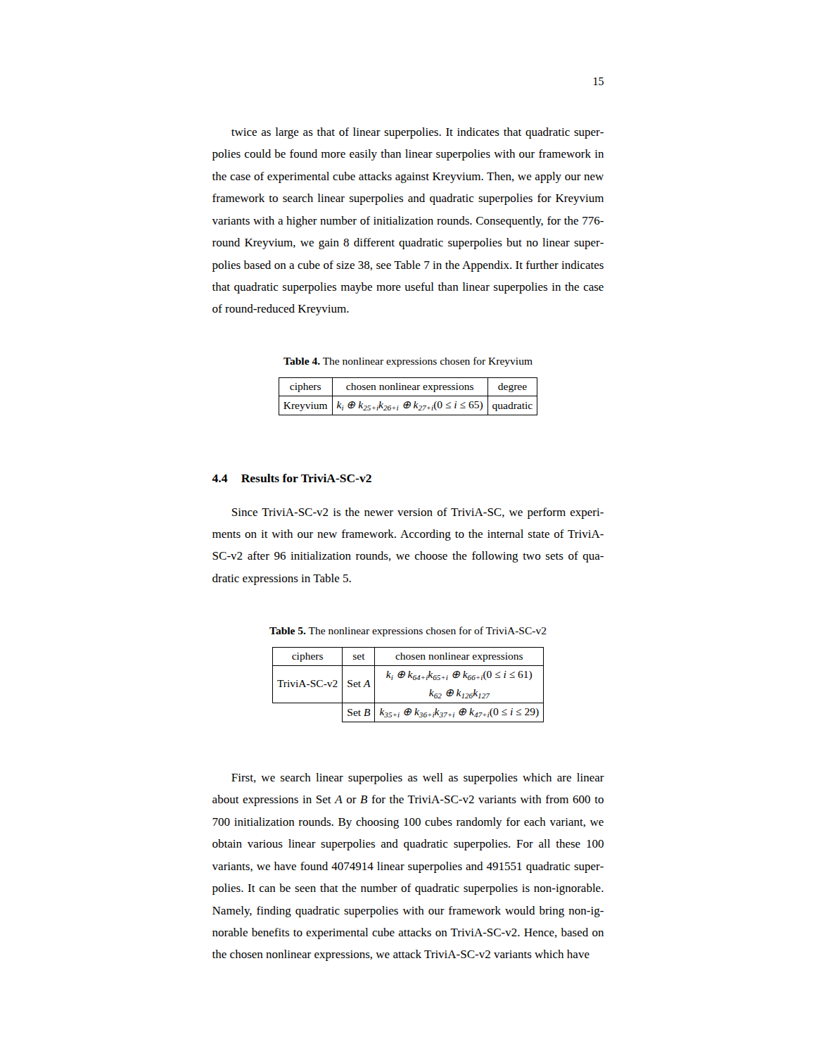15
twice as large as that of linear superpolies. It indicates that quadratic superpolies could be found more easily than linear superpolies with our framework in the case of experimental cube attacks against Kreyvium. Then, we apply our new framework to search linear superpolies and quadratic superpolies for Kreyvium variants with a higher number of initialization rounds. Consequently, for the 776-round Kreyvium, we gain 8 different quadratic superpolies but no linear superpolies based on a cube of size 38, see Table 7 in the Appendix. It further indicates that quadratic superpolies maybe more useful than linear superpolies in the case of round-reduced Kreyvium.
Table 4. The nonlinear expressions chosen for Kreyvium
| ciphers | chosen nonlinear expressions | degree |
| Kreyvium | k i ⊕ k 25+i k 26+i ⊕ k 27+i (0 ≤ i ≤ 65) | quadratic |
4.4 Results for TriviA-SC-v2
Since TriviA-SC-v2 is the newer version of TriviA-SC, we perform experiments on it with our new framework. According to the internal state of TriviA-SC-v2 after 96 initialization rounds, we choose the following two sets of quadratic expressions in Table 5.
Table 5. The nonlinear expressions chosen for of TriviA-SC-v2
| ciphers | set | chosen nonlinear expressions |
| TriviA-SC-v2 | Set A | k i ⊕ k 64+i k 65+i ⊕ k 66+i (0 ≤ i ≤ 61) |
| k 62 ⊕ k 126 k 127 |
| | Set B | k 35+i ⊕ k 36+i k 37+i ⊕ k 47+i (0 ≤ i ≤ 29) |
First, we search linear superpolies as well as superpolies which are linear about expressions in Set A or B for the TriviA-SC-v2 variants with from 600 to 700 initialization rounds. By choosing 100 cubes randomly for each variant, we obtain various linear superpolies and quadratic superpolies. For all these 100 variants, we have found 4074914 linear superpolies and 491551 quadratic superpolies. It can be seen that the number of quadratic superpolies is non-ignorable. Namely, finding quadratic superpolies with our framework would bring non-ignorable benefits to experimental cube attacks on TriviA-SC-v2. Hence, based on the chosen nonlinear expressions, we attack TriviA-SC-v2 variants which have